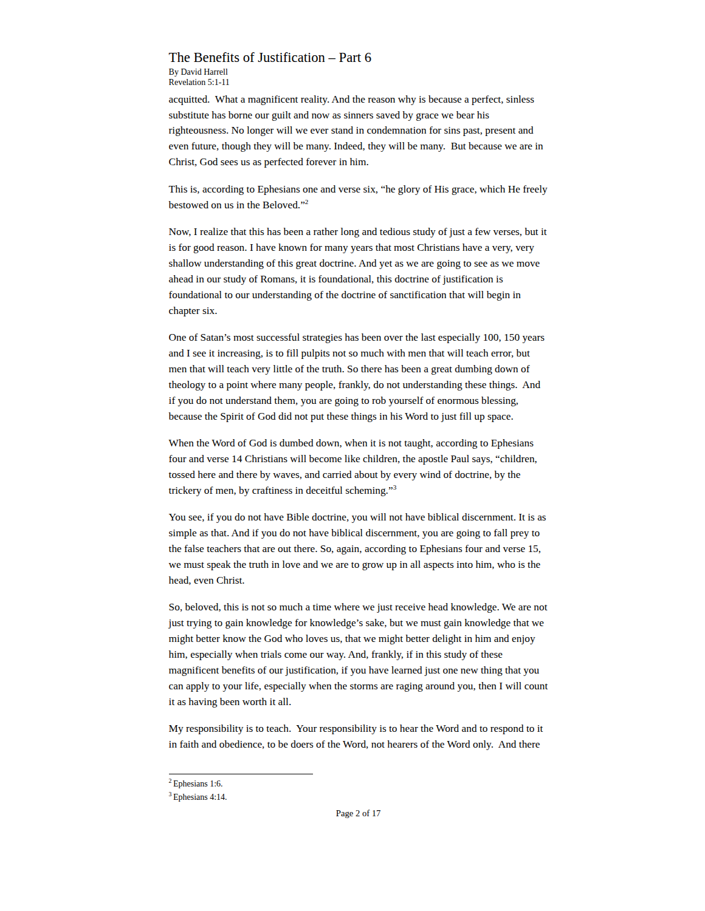The Benefits of Justification – Part 6
By David Harrell
Revelation 5:1-11
acquitted. What a magnificent reality. And the reason why is because a perfect, sinless substitute has borne our guilt and now as sinners saved by grace we bear his righteousness. No longer will we ever stand in condemnation for sins past, present and even future, though they will be many. Indeed, they will be many. But because we are in Christ, God sees us as perfected forever in him.
This is, according to Ephesians one and verse six, “he glory of His grace, which He freely bestowed on us in the Beloved.”2
Now, I realize that this has been a rather long and tedious study of just a few verses, but it is for good reason. I have known for many years that most Christians have a very, very shallow understanding of this great doctrine. And yet as we are going to see as we move ahead in our study of Romans, it is foundational, this doctrine of justification is foundational to our understanding of the doctrine of sanctification that will begin in chapter six.
One of Satan’s most successful strategies has been over the last especially 100, 150 years and I see it increasing, is to fill pulpits not so much with men that will teach error, but men that will teach very little of the truth. So there has been a great dumbing down of theology to a point where many people, frankly, do not understanding these things. And if you do not understand them, you are going to rob yourself of enormous blessing, because the Spirit of God did not put these things in his Word to just fill up space.
When the Word of God is dumbed down, when it is not taught, according to Ephesians four and verse 14 Christians will become like children, the apostle Paul says, “children, tossed here and there by waves, and carried about by every wind of doctrine, by the trickery of men, by craftiness in deceitful scheming.”3
You see, if you do not have Bible doctrine, you will not have biblical discernment. It is as simple as that. And if you do not have biblical discernment, you are going to fall prey to the false teachers that are out there. So, again, according to Ephesians four and verse 15, we must speak the truth in love and we are to grow up in all aspects into him, who is the head, even Christ.
So, beloved, this is not so much a time where we just receive head knowledge. We are not just trying to gain knowledge for knowledge’s sake, but we must gain knowledge that we might better know the God who loves us, that we might better delight in him and enjoy him, especially when trials come our way. And, frankly, if in this study of these magnificent benefits of our justification, if you have learned just one new thing that you can apply to your life, especially when the storms are raging around you, then I will count it as having been worth it all.
My responsibility is to teach. Your responsibility is to hear the Word and to respond to it in faith and obedience, to be doers of the Word, not hearers of the Word only. And there
2 Ephesians 1:6.
3 Ephesians 4:14.
Page 2 of 17